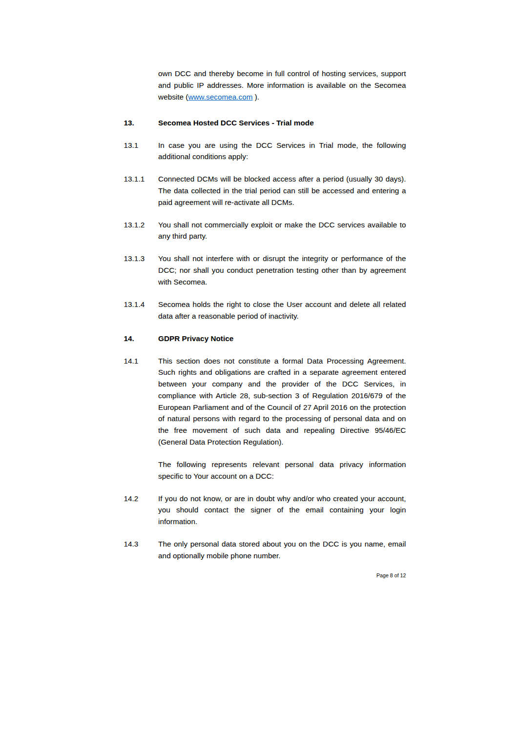own DCC and thereby become in full control of hosting services, support and public IP addresses. More information is available on the Secomea website (www.secomea.com ).
13.
Secomea Hosted DCC Services - Trial mode
13.1
In case you are using the DCC Services in Trial mode, the following additional conditions apply:
13.1.1
Connected DCMs will be blocked access after a period (usually 30 days). The data collected in the trial period can still be accessed and entering a paid agreement will re-activate all DCMs.
13.1.2
You shall not commercially exploit or make the DCC services available to any third party.
13.1.3
You shall not interfere with or disrupt the integrity or performance of the DCC; nor shall you conduct penetration testing other than by agreement with Secomea.
13.1.4
Secomea holds the right to close the User account and delete all related data after a reasonable period of inactivity.
14.
GDPR Privacy Notice
14.1
This section does not constitute a formal Data Processing Agreement. Such rights and obligations are crafted in a separate agreement entered between your company and the provider of the DCC Services, in compliance with Article 28, sub-section 3 of Regulation 2016/679 of the European Parliament and of the Council of 27 April 2016 on the protection of natural persons with regard to the processing of personal data and on the free movement of such data and repealing Directive 95/46/EC (General Data Protection Regulation).
The following represents relevant personal data privacy information specific to Your account on a DCC:
14.2
If you do not know, or are in doubt why and/or who created your account, you should contact the signer of the email containing your login information.
14.3
The only personal data stored about you on the DCC is you name, email and optionally mobile phone number.
Page 8 of 12